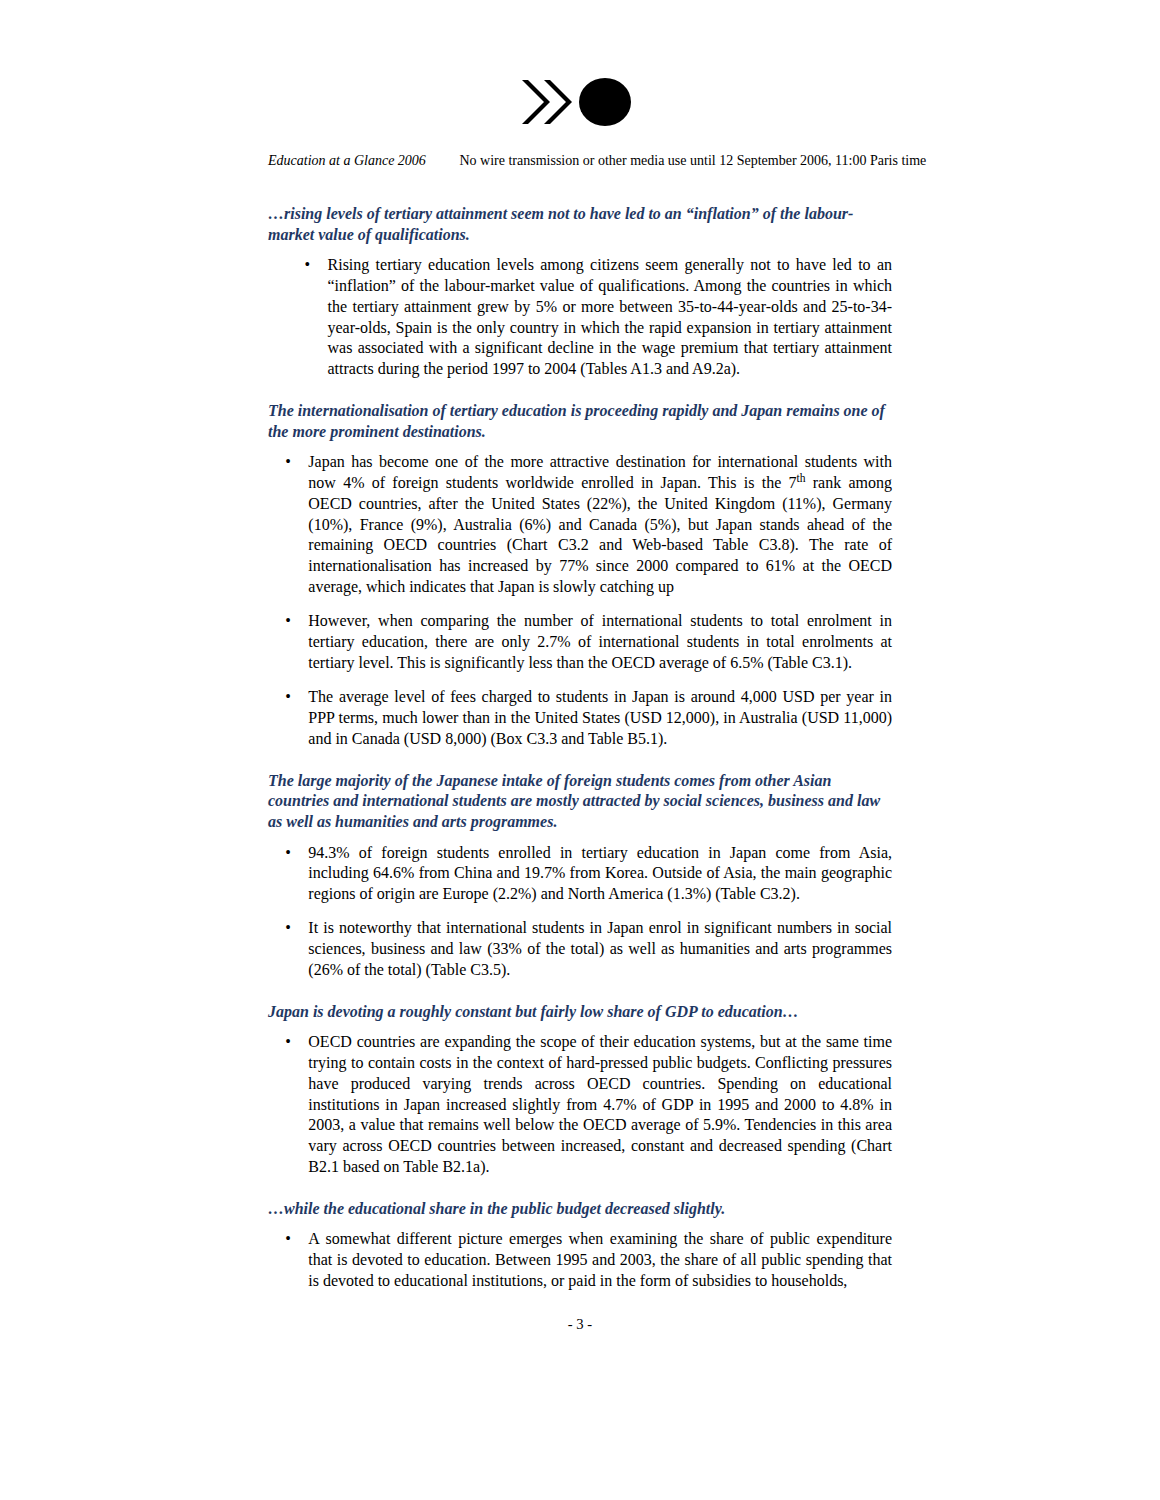Education at a Glance 2006 No wire transmission or other media use until 12 September 2006, 11:00 Paris time
…rising levels of tertiary attainment seem not to have led to an “inflation” of the labour-market value of qualifications.
Rising tertiary education levels among citizens seem generally not to have led to an “inflation” of the labour-market value of qualifications. Among the countries in which the tertiary attainment grew by 5% or more between 35-to-44-year-olds and 25-to-34-year-olds, Spain is the only country in which the rapid expansion in tertiary attainment was associated with a significant decline in the wage premium that tertiary attainment attracts during the period 1997 to 2004 (Tables A1.3 and A9.2a).
The internationalisation of tertiary education is proceeding rapidly and Japan remains one of the more prominent destinations.
Japan has become one of the more attractive destination for international students with now 4% of foreign students worldwide enrolled in Japan. This is the 7th rank among OECD countries, after the United States (22%), the United Kingdom (11%), Germany (10%), France (9%), Australia (6%) and Canada (5%), but Japan stands ahead of the remaining OECD countries (Chart C3.2 and Web-based Table C3.8). The rate of internationalisation has increased by 77% since 2000 compared to 61% at the OECD average, which indicates that Japan is slowly catching up
However, when comparing the number of international students to total enrolment in tertiary education, there are only 2.7% of international students in total enrolments at tertiary level. This is significantly less than the OECD average of 6.5% (Table C3.1).
The average level of fees charged to students in Japan is around 4,000 USD per year in PPP terms, much lower than in the United States (USD 12,000), in Australia (USD 11,000) and in Canada (USD 8,000) (Box C3.3 and Table B5.1).
The large majority of the Japanese intake of foreign students comes from other Asian countries and international students are mostly attracted by social sciences, business and law as well as humanities and arts programmes.
94.3% of foreign students enrolled in tertiary education in Japan come from Asia, including 64.6% from China and 19.7% from Korea. Outside of Asia, the main geographic regions of origin are Europe (2.2%) and North America (1.3%) (Table C3.2).
It is noteworthy that international students in Japan enrol in significant numbers in social sciences, business and law (33% of the total) as well as humanities and arts programmes (26% of the total) (Table C3.5).
Japan is devoting a roughly constant but fairly low share of GDP to education…
OECD countries are expanding the scope of their education systems, but at the same time trying to contain costs in the context of hard-pressed public budgets. Conflicting pressures have produced varying trends across OECD countries. Spending on educational institutions in Japan increased slightly from 4.7% of GDP in 1995 and 2000 to 4.8% in 2003, a value that remains well below the OECD average of 5.9%. Tendencies in this area vary across OECD countries between increased, constant and decreased spending (Chart B2.1 based on Table B2.1a).
…while the educational share in the public budget decreased slightly.
A somewhat different picture emerges when examining the share of public expenditure that is devoted to education. Between 1995 and 2003, the share of all public spending that is devoted to educational institutions, or paid in the form of subsidies to households,
- 3 -